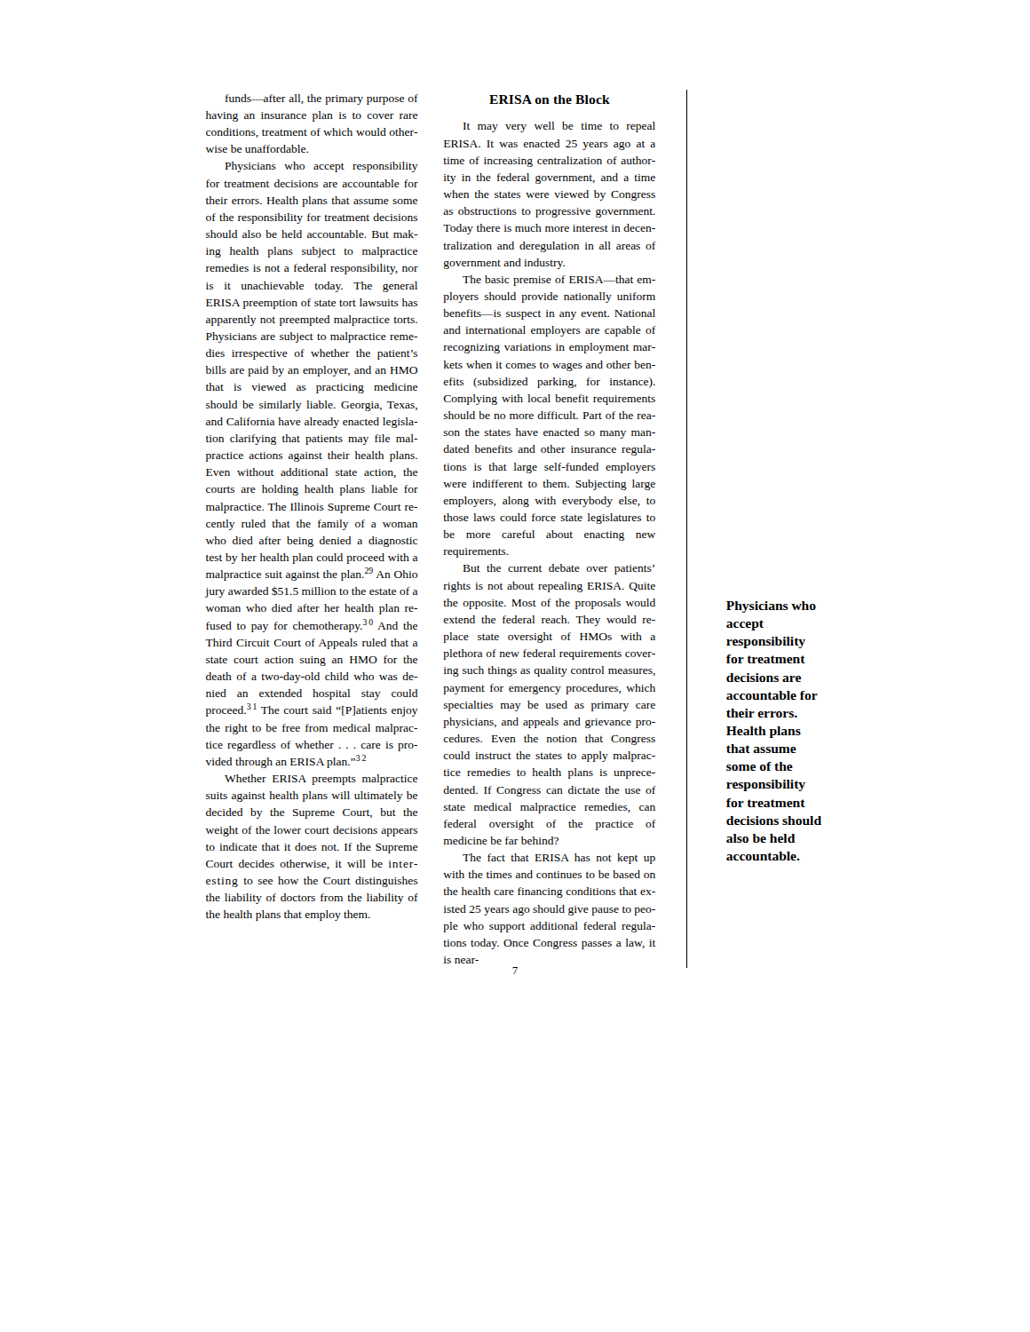funds—after all, the primary purpose of having an insurance plan is to cover rare conditions, treatment of which would otherwise be unaffordable.
Physicians who accept responsibility for treatment decisions are accountable for their errors. Health plans that assume some of the responsibility for treatment decisions should also be held accountable. But making health plans subject to malpractice remedies is not a federal responsibility, nor is it unachievable today. The general ERISA preemption of state tort lawsuits has apparently not preempted malpractice torts. Physicians are subject to malpractice remedies irrespective of whether the patient’s bills are paid by an employer, and an HMO that is viewed as practicing medicine should be similarly liable. Georgia, Texas, and California have already enacted legislation clarifying that patients may file malpractice actions against their health plans. Even without additional state action, the courts are holding health plans liable for malpractice. The Illinois Supreme Court recently ruled that the family of a woman who died after being denied a diagnostic test by her health plan could proceed with a malpractice suit against the plan.29 An Ohio jury awarded $51.5 million to the estate of a woman who died after her health plan refused to pay for chemotherapy.3 0 And the Third Circuit Court of Appeals ruled that a state court action suing an HMO for the death of a two-day-old child who was denied an extended hospital stay could proceed.3 1 The court said “[P]atients enjoy the right to be free from medical malpractice regardless of whether . . . care is provided through an ERISA plan.”3 2
Whether ERISA preempts malpractice suits against health plans will ultimately be decided by the Supreme Court, but the weight of the lower court decisions appears to indicate that it does not. If the Supreme Court decides otherwise, it will be interesting to see how the Court distinguishes the liability of doctors from the liability of the health plans that employ them.
ERISA on the Block
It may very well be time to repeal ERISA. It was enacted 25 years ago at a time of increasing centralization of authority in the federal government, and a time when the states were viewed by Congress as obstructions to progressive government. Today there is much more interest in decentralization and deregulation in all areas of government and industry.
The basic premise of ERISA—that employers should provide nationally uniform benefits—is suspect in any event. National and international employers are capable of recognizing variations in employment markets when it comes to wages and other benefits (subsidized parking, for instance). Complying with local benefit requirements should be no more difficult. Part of the reason the states have enacted so many mandated benefits and other insurance regulations is that large self-funded employers were indifferent to them. Subjecting large employers, along with everybody else, to those laws could force state legislatures to be more careful about enacting new requirements.
But the current debate over patients’ rights is not about repealing ERISA. Quite the opposite. Most of the proposals would extend the federal reach. They would replace state oversight of HMOs with a plethora of new federal requirements covering such things as quality control measures, payment for emergency procedures, which specialties may be used as primary care physicians, and appeals and grievance procedures. Even the notion that Congress could instruct the states to apply malpractice remedies to health plans is unprecedented. If Congress can dictate the use of state medical malpractice remedies, can federal oversight of the practice of medicine be far behind?
The fact that ERISA has not kept up with the times and continues to be based on the health care financing conditions that existed 25 years ago should give pause to people who support additional federal regulations today. Once Congress passes a law, it is near-
Physicians who accept responsibility for treatment decisions are accountable for their errors. Health plans that assume some of the responsibility for treatment decisions should also be held accountable.
7